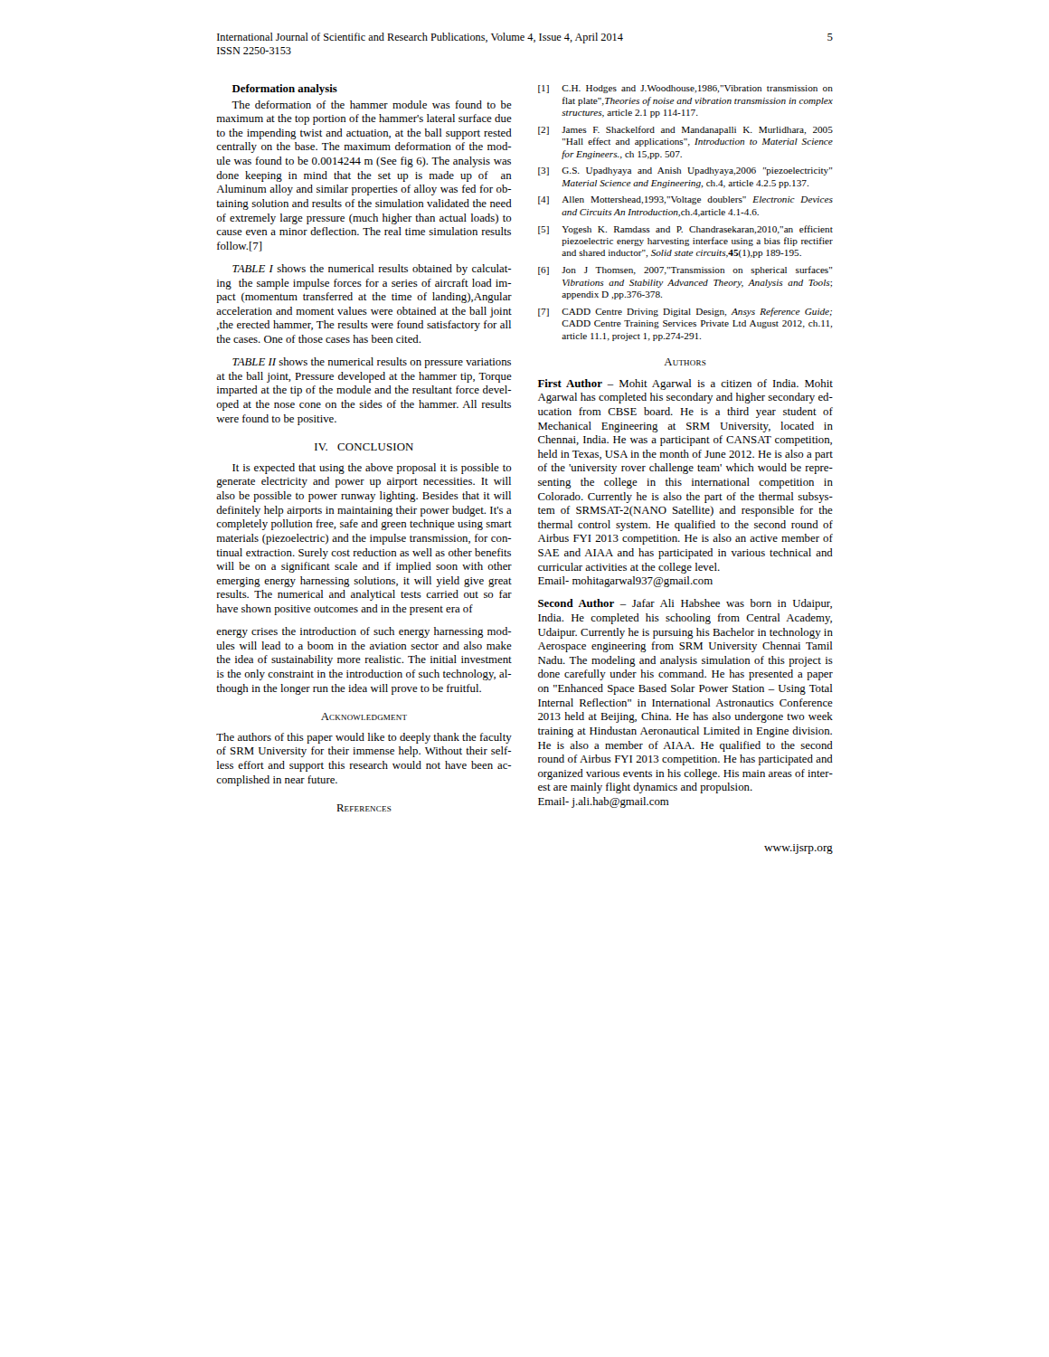International Journal of Scientific and Research Publications, Volume 4, Issue 4, April 2014
ISSN 2250-3153
5
Deformation analysis
The deformation of the hammer module was found to be maximum at the top portion of the hammer's lateral surface due to the impending twist and actuation, at the ball support rested centrally on the base. The maximum deformation of the module was found to be 0.0014244 m (See fig 6). The analysis was done keeping in mind that the set up is made up of an Aluminum alloy and similar properties of alloy was fed for obtaining solution and results of the simulation validated the need of extremely large pressure (much higher than actual loads) to cause even a minor deflection. The real time simulation results follow.[7]
TABLE I shows the numerical results obtained by calculating the sample impulse forces for a series of aircraft load impact (momentum transferred at the time of landing),Angular acceleration and moment values were obtained at the ball joint ,the erected hammer, The results were found satisfactory for all the cases. One of those cases has been cited.
TABLE II shows the numerical results on pressure variations at the ball joint, Pressure developed at the hammer tip, Torque imparted at the tip of the module and the resultant force developed at the nose cone on the sides of the hammer. All results were found to be positive.
IV. CONCLUSION
It is expected that using the above proposal it is possible to generate electricity and power up airport necessities. It will also be possible to power runway lighting. Besides that it will definitely help airports in maintaining their power budget. It's a completely pollution free, safe and green technique using smart materials (piezoelectric) and the impulse transmission, for continual extraction. Surely cost reduction as well as other benefits will be on a significant scale and if implied soon with other emerging energy harnessing solutions, it will yield give great results. The numerical and analytical tests carried out so far have shown positive outcomes and in the present era of
energy crises the introduction of such energy harnessing modules will lead to a boom in the aviation sector and also make the idea of sustainability more realistic. The initial investment is the only constraint in the introduction of such technology, although in the longer run the idea will prove to be fruitful.
Acknowledgment
The authors of this paper would like to deeply thank the faculty of SRM University for their immense help. Without their selfless effort and support this research would not have been accomplished in near future.
References
[1] C.H. Hodges and J.Woodhouse,1986,"Vibration transmission on flat plate",Theories of noise and vibration transmission in complex structures, article 2.1 pp 114-117.
[2] James F. Shackelford and Mandanapalli K. Murlidhara, 2005 "Hall effect and applications", Introduction to Material Science for Engineers., ch 15,pp. 507.
[3] G.S. Upadhyaya and Anish Upadhyaya,2006 "piezoelectricity" Material Science and Engineering, ch.4, article 4.2.5 pp.137.
[4] Allen Mottershead,1993,"Voltage doublers" Electronic Devices and Circuits An Introduction, ch.4,article 4.1-4.6.
[5] Yogesh K. Ramdass and P. Chandrasekaran,2010,"an efficient piezoelectric energy harvesting interface using a bias flip rectifier and shared inductor", Solid state circuits,45(1),pp 189-195.
[6] Jon J Thomsen, 2007,"Transmission on spherical surfaces" Vibrations and Stability Advanced Theory, Analysis and Tools; appendix D ,pp.376-378.
[7] CADD Centre Driving Digital Design, Ansys Reference Guide; CADD Centre Training Services Private Ltd August 2012, ch.11, article 11.1, project 1, pp.274-291.
Authors
First Author – Mohit Agarwal is a citizen of India. Mohit Agarwal has completed his secondary and higher secondary education from CBSE board. He is a third year student of Mechanical Engineering at SRM University, located in Chennai, India. He was a participant of CANSAT competition, held in Texas, USA in the month of June 2012. He is also a part of the 'university rover challenge team' which would be representing the college in this international competition in Colorado. Currently he is also the part of the thermal subsystem of SRMSAT-2(NANO Satellite) and responsible for the thermal control system. He qualified to the second round of Airbus FYI 2013 competition. He is also an active member of SAE and AIAA and has participated in various technical and curricular activities at the college level.
Email- mohitagarwal937@gmail.com
Second Author – Jafar Ali Habshee was born in Udaipur, India. He completed his schooling from Central Academy, Udaipur. Currently he is pursuing his Bachelor in technology in Aerospace engineering from SRM University Chennai Tamil Nadu. The modeling and analysis simulation of this project is done carefully under his command. He has presented a paper on "Enhanced Space Based Solar Power Station – Using Total Internal Reflection" in International Astronautics Conference 2013 held at Beijing, China. He has also undergone two week training at Hindustan Aeronautical Limited in Engine division. He is also a member of AIAA. He qualified to the second round of Airbus FYI 2013 competition. He has participated and organized various events in his college. His main areas of interest are mainly flight dynamics and propulsion.
Email- j.ali.hab@gmail.com
www.ijsrp.org